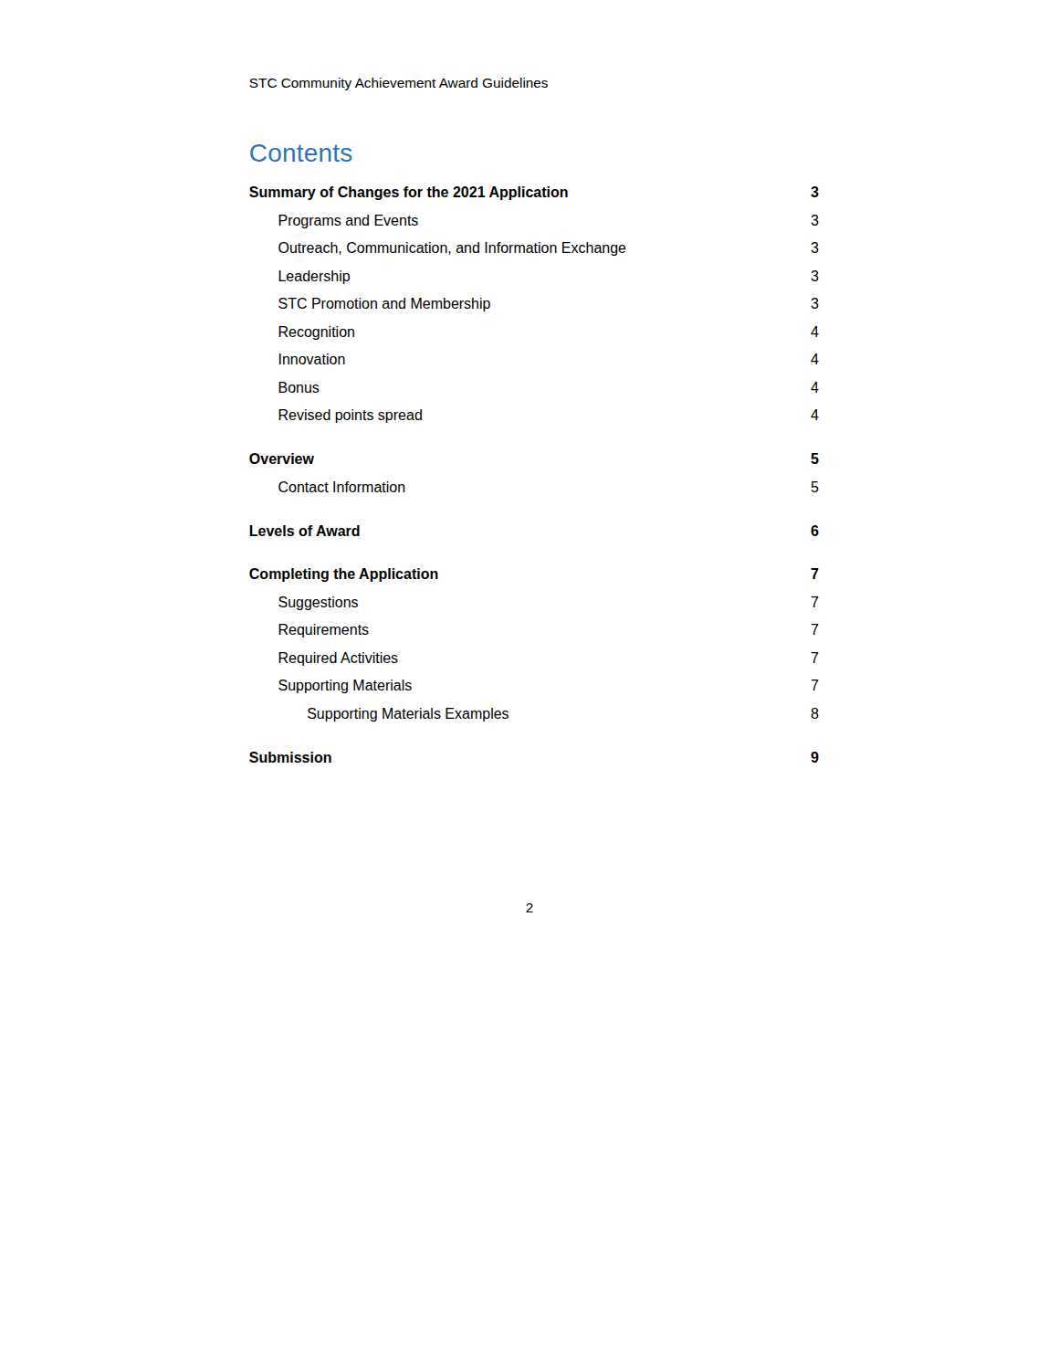STC Community Achievement Award Guidelines
Contents
| Summary of Changes for the 2021 Application | 3 |
| Programs and Events | 3 |
| Outreach, Communication, and Information Exchange | 3 |
| Leadership | 3 |
| STC Promotion and Membership | 3 |
| Recognition | 4 |
| Innovation | 4 |
| Bonus | 4 |
| Revised points spread | 4 |
| Overview | 5 |
| Contact Information | 5 |
| Levels of Award | 6 |
| Completing the Application | 7 |
| Suggestions | 7 |
| Requirements | 7 |
| Required Activities | 7 |
| Supporting Materials | 7 |
| Supporting Materials Examples | 8 |
| Submission | 9 |
2